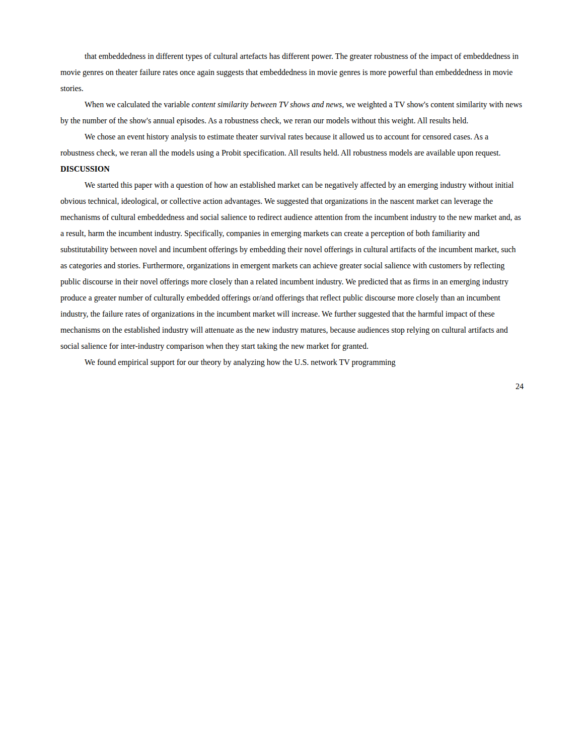that embeddedness in different types of cultural artefacts has different power. The greater robustness of the impact of embeddedness in movie genres on theater failure rates once again suggests that embeddedness in movie genres is more powerful than embeddedness in movie stories.
When we calculated the variable content similarity between TV shows and news, we weighted a TV show's content similarity with news by the number of the show's annual episodes. As a robustness check, we reran our models without this weight. All results held.
We chose an event history analysis to estimate theater survival rates because it allowed us to account for censored cases. As a robustness check, we reran all the models using a Probit specification. All results held. All robustness models are available upon request.
DISCUSSION
We started this paper with a question of how an established market can be negatively affected by an emerging industry without initial obvious technical, ideological, or collective action advantages. We suggested that organizations in the nascent market can leverage the mechanisms of cultural embeddedness and social salience to redirect audience attention from the incumbent industry to the new market and, as a result, harm the incumbent industry. Specifically, companies in emerging markets can create a perception of both familiarity and substitutability between novel and incumbent offerings by embedding their novel offerings in cultural artifacts of the incumbent market, such as categories and stories. Furthermore, organizations in emergent markets can achieve greater social salience with customers by reflecting public discourse in their novel offerings more closely than a related incumbent industry. We predicted that as firms in an emerging industry produce a greater number of culturally embedded offerings or/and offerings that reflect public discourse more closely than an incumbent industry, the failure rates of organizations in the incumbent market will increase. We further suggested that the harmful impact of these mechanisms on the established industry will attenuate as the new industry matures, because audiences stop relying on cultural artifacts and social salience for inter-industry comparison when they start taking the new market for granted.
We found empirical support for our theory by analyzing how the U.S. network TV programming
24